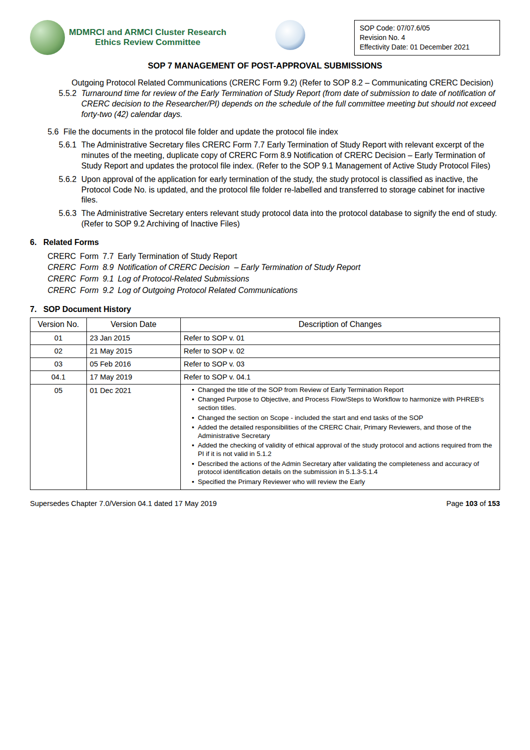MDMRCI and ARMCI Cluster Research
Ethics Review Committee
SOP Code: 07/07.6/05
Revision No. 4
Effectivity Date: 01 December 2021
SOP 7 MANAGEMENT OF POST-APPROVAL SUBMISSIONS
Outgoing Protocol Related Communications (CRERC Form 9.2) (Refer to SOP 8.2 – Communicating CRERC Decision)
5.5.2
Turnaround time for review of the Early Termination of Study Report (from date of submission to date of notification of CRERC decision to the Researcher/PI) depends on the schedule of the full committee meeting but should not exceed forty-two (42) calendar days.
5.6
File the documents in the protocol file folder and update the protocol file index
5.6.1
The Administrative Secretary files CRERC Form 7.7 Early Termination of Study Report with relevant excerpt of the minutes of the meeting, duplicate copy of CRERC Form 8.9 Notification of CRERC Decision – Early Termination of Study Report and updates the protocol file index. (Refer to the SOP 9.1 Management of Active Study Protocol Files)
5.6.2
Upon approval of the application for early termination of the study, the study protocol is classified as inactive, the Protocol Code No. is updated, and the protocol file folder re-labelled and transferred to storage cabinet for inactive files.
5.6.3
The Administrative Secretary enters relevant study protocol data into the protocol database to signify the end of study. (Refer to SOP 9.2 Archiving of Inactive Files)
6. Related Forms
| CRERC | Form | 7.7 | Early Termination of Study Report |
| CRERC | Form | 8.9 | Notification of CRERC Decision – Early Termination of Study Report |
| CRERC | Form | 9.1 | Log of Protocol-Related Submissions |
| CRERC | Form | 9.2 | Log of Outgoing Protocol Related Communications |
7. SOP Document History
| Version No. | Version Date | Description of Changes |
| --- | --- | --- |
| 01 | 23 Jan 2015 | Refer to SOP v. 01 |
| 02 | 21 May 2015 | Refer to SOP v. 02 |
| 03 | 05 Feb 2016 | Refer to SOP v. 03 |
| 04.1 | 17 May 2019 | Refer to SOP v. 04.1 |
| 05 | 01 Dec 2021 | Changed the title of the SOP from Review of Early Termination Report Changed Purpose to Objective, and Process Flow/Steps to Workflow to harmonize with PHREB's section titles. Changed the section on Scope - included the start and end tasks of the SOP Added the detailed responsibilities of the CRERC Chair, Primary Reviewers, and those of the Administrative Secretary Added the checking of validity of ethical approval of the study protocol and actions required from the PI if it is not valid in 5.1.2 Described the actions of the Admin Secretary after validating the completeness and accuracy of protocol identification details on the submission in 5.1.3-5.1.4 Specified the Primary Reviewer who will review the Early |
Supersedes Chapter 7.0/Version 04.1 dated 17 May 2019
Page 103 of 153